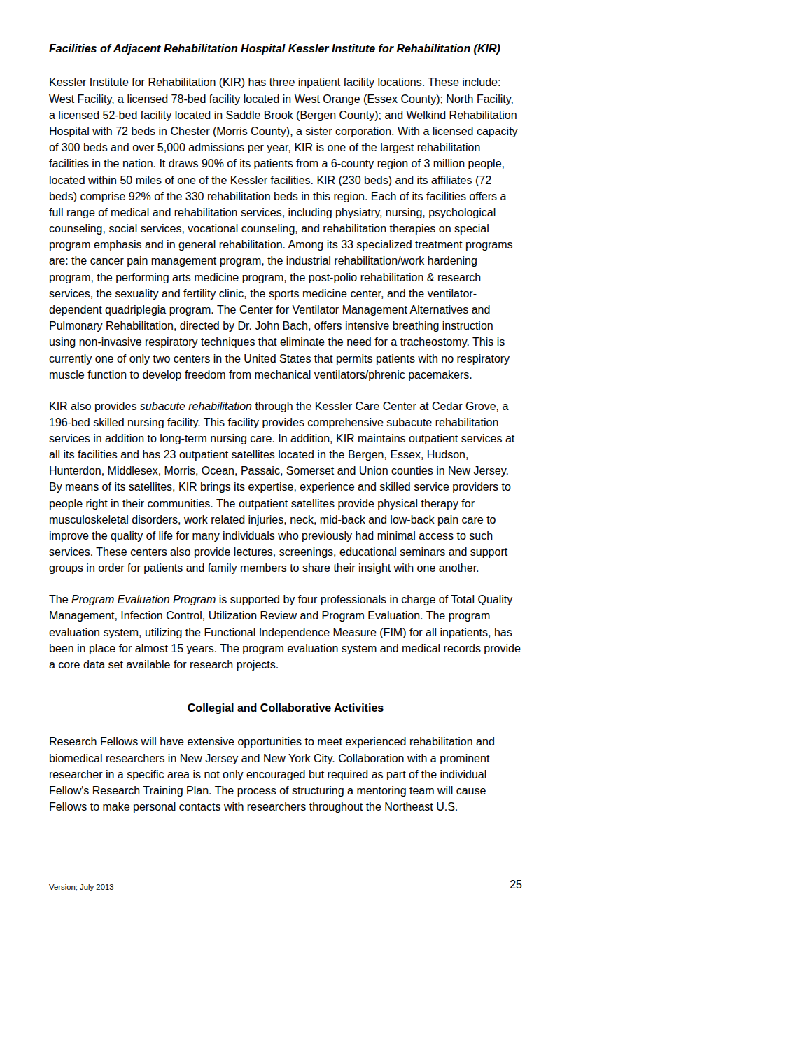Facilities of Adjacent Rehabilitation Hospital Kessler Institute for Rehabilitation (KIR)
Kessler Institute for Rehabilitation (KIR) has three inpatient facility locations. These include: West Facility, a licensed 78-bed facility located in West Orange (Essex County); North Facility, a licensed 52-bed facility located in Saddle Brook (Bergen County); and Welkind Rehabilitation Hospital with 72 beds in Chester (Morris County), a sister corporation. With a licensed capacity of 300 beds and over 5,000 admissions per year, KIR is one of the largest rehabilitation facilities in the nation. It draws 90% of its patients from a 6-county region of 3 million people, located within 50 miles of one of the Kessler facilities. KIR (230 beds) and its affiliates (72 beds) comprise 92% of the 330 rehabilitation beds in this region. Each of its facilities offers a full range of medical and rehabilitation services, including physiatry, nursing, psychological counseling, social services, vocational counseling, and rehabilitation therapies on special program emphasis and in general rehabilitation. Among its 33 specialized treatment programs are: the cancer pain management program, the industrial rehabilitation/work hardening program, the performing arts medicine program, the post-polio rehabilitation & research services, the sexuality and fertility clinic, the sports medicine center, and the ventilator-dependent quadriplegia program. The Center for Ventilator Management Alternatives and Pulmonary Rehabilitation, directed by Dr. John Bach, offers intensive breathing instruction using non-invasive respiratory techniques that eliminate the need for a tracheostomy. This is currently one of only two centers in the United States that permits patients with no respiratory muscle function to develop freedom from mechanical ventilators/phrenic pacemakers.
KIR also provides subacute rehabilitation through the Kessler Care Center at Cedar Grove, a 196-bed skilled nursing facility. This facility provides comprehensive subacute rehabilitation services in addition to long-term nursing care. In addition, KIR maintains outpatient services at all its facilities and has 23 outpatient satellites located in the Bergen, Essex, Hudson, Hunterdon, Middlesex, Morris, Ocean, Passaic, Somerset and Union counties in New Jersey. By means of its satellites, KIR brings its expertise, experience and skilled service providers to people right in their communities. The outpatient satellites provide physical therapy for musculoskeletal disorders, work related injuries, neck, mid-back and low-back pain care to improve the quality of life for many individuals who previously had minimal access to such services. These centers also provide lectures, screenings, educational seminars and support groups in order for patients and family members to share their insight with one another.
The Program Evaluation Program is supported by four professionals in charge of Total Quality Management, Infection Control, Utilization Review and Program Evaluation. The program evaluation system, utilizing the Functional Independence Measure (FIM) for all inpatients, has been in place for almost 15 years. The program evaluation system and medical records provide a core data set available for research projects.
Collegial and Collaborative Activities
Research Fellows will have extensive opportunities to meet experienced rehabilitation and biomedical researchers in New Jersey and New York City. Collaboration with a prominent researcher in a specific area is not only encouraged but required as part of the individual Fellow's Research Training Plan. The process of structuring a mentoring team will cause Fellows to make personal contacts with researchers throughout the Northeast U.S.
Version; July 2013 25